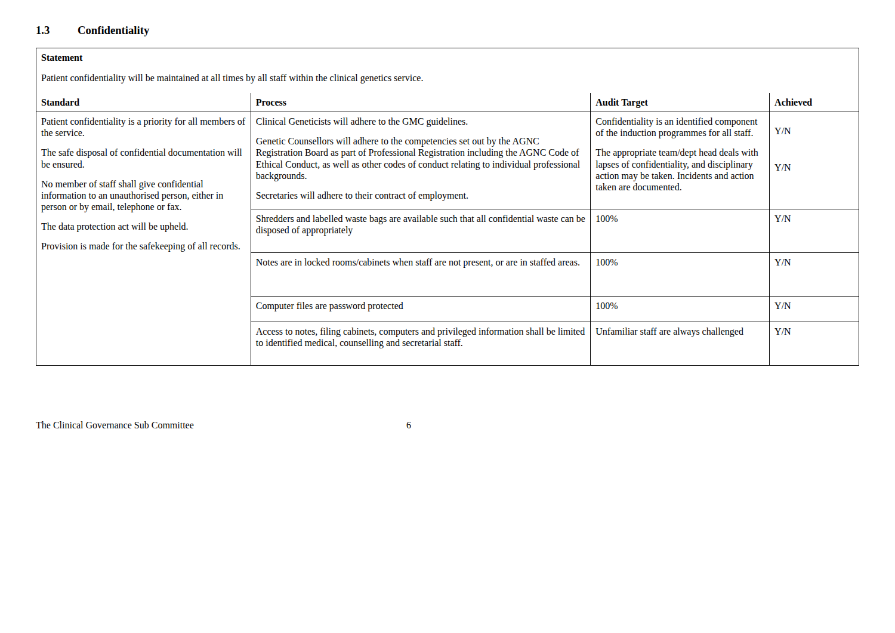1.3 Confidentiality
| Statement Patient confidentiality will be maintained at all times by all staff within the clinical genetics service. |
| Standard | Process | Audit Target | Achieved |
| Patient confidentiality is a priority for all members of the service. The safe disposal of confidential documentation will be ensured. No member of staff shall give confidential information to an unauthorised person, either in person or by email, telephone or fax. The data protection act will be upheld. Provision is made for the safekeeping of all records. | Clinical Geneticists will adhere to the GMC guidelines. Genetic Counsellors will adhere to the competencies set out by the AGNC Registration Board as part of Professional Registration including the AGNC Code of Ethical Conduct, as well as other codes of conduct relating to individual professional backgrounds. Secretaries will adhere to their contract of employment. | Confidentiality is an identified component of the induction programmes for all staff. The appropriate team/dept head deals with lapses of confidentiality, and disciplinary action may be taken. Incidents and action taken are documented. | Y/N Y/N |
| Shredders and labelled waste bags are available such that all confidential waste can be disposed of appropriately | 100% | Y/N |
| Notes are in locked rooms/cabinets when staff are not present, or are in staffed areas. | 100% | Y/N |
| Computer files are password protected | 100% | Y/N |
| Access to notes, filing cabinets, computers and privileged information shall be limited to identified medical, counselling and secretarial staff. | Unfamiliar staff are always challenged | Y/N |
The Clinical Governance Sub Committee 6